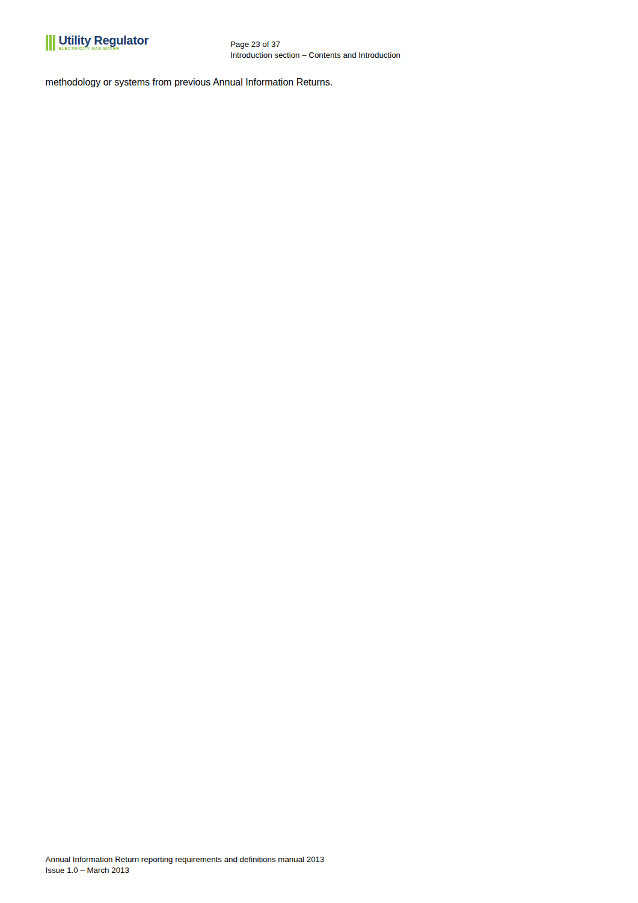Utility Regulator
ELECTRICITY GAS WATER
Page 23 of 37
Introduction section – Contents and Introduction
methodology or systems from previous Annual Information Returns.
Annual Information Return reporting requirements and definitions manual 2013
Issue 1.0 – March 2013